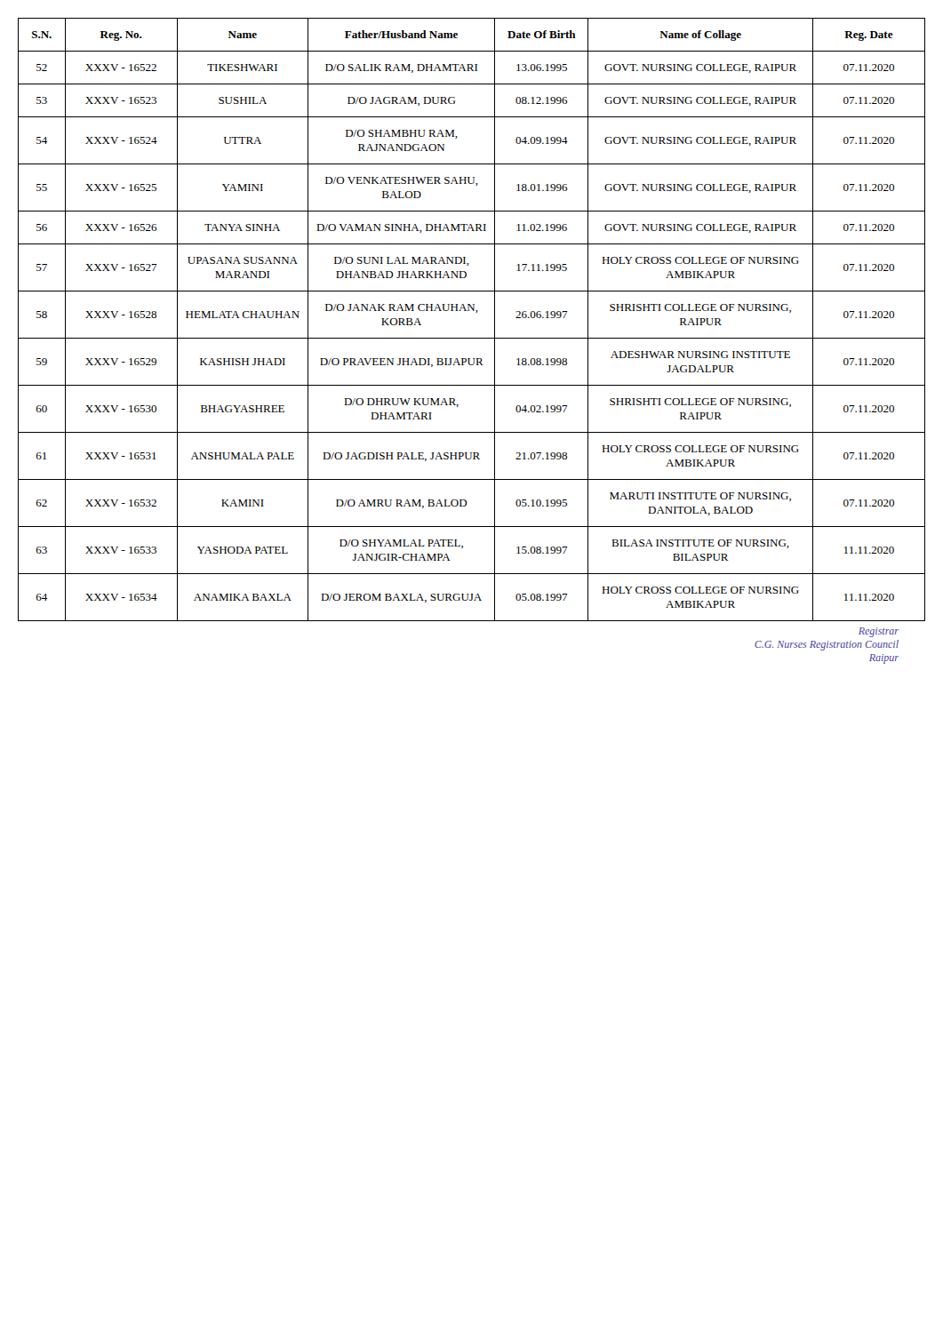| S.N. | Reg. No. | Name | Father/Husband Name | Date Of Birth | Name of Collage | Reg. Date |
| --- | --- | --- | --- | --- | --- | --- |
| 52 | XXXV - 16522 | TIKESHWARI | D/O SALIK RAM, DHAMTARI | 13.06.1995 | GOVT. NURSING COLLEGE, RAIPUR | 07.11.2020 |
| 53 | XXXV - 16523 | SUSHILA | D/O JAGRAM, DURG | 08.12.1996 | GOVT. NURSING COLLEGE, RAIPUR | 07.11.2020 |
| 54 | XXXV - 16524 | UTTRA | D/O SHAMBHU RAM, RAJNANDGAON | 04.09.1994 | GOVT. NURSING COLLEGE, RAIPUR | 07.11.2020 |
| 55 | XXXV - 16525 | YAMINI | D/O VENKATESHWER SAHU, BALOD | 18.01.1996 | GOVT. NURSING COLLEGE, RAIPUR | 07.11.2020 |
| 56 | XXXV - 16526 | TANYA SINHA | D/O VAMAN SINHA, DHAMTARI | 11.02.1996 | GOVT. NURSING COLLEGE, RAIPUR | 07.11.2020 |
| 57 | XXXV - 16527 | UPASANA SUSANNA MARANDI | D/O SUNI LAL MARANDI, DHANBAD JHARKHAND | 17.11.1995 | HOLY CROSS COLLEGE OF NURSING AMBIKAPUR | 07.11.2020 |
| 58 | XXXV - 16528 | HEMLATA CHAUHAN | D/O JANAK RAM CHAUHAN, KORBA | 26.06.1997 | SHRISHTI COLLEGE OF NURSING, RAIPUR | 07.11.2020 |
| 59 | XXXV - 16529 | KASHISH JHADI | D/O PRAVEEN JHADI, BIJAPUR | 18.08.1998 | ADESHWAR NURSING INSTITUTE JAGDALPUR | 07.11.2020 |
| 60 | XXXV - 16530 | BHAGYASHREE | D/O DHRUW KUMAR, DHAMTARI | 04.02.1997 | SHRISHTI COLLEGE OF NURSING, RAIPUR | 07.11.2020 |
| 61 | XXXV - 16531 | ANSHUMALA PALE | D/O JAGDISH PALE, JASHPUR | 21.07.1998 | HOLY CROSS COLLEGE OF NURSING AMBIKAPUR | 07.11.2020 |
| 62 | XXXV - 16532 | KAMINI | D/O AMRU RAM, BALOD | 05.10.1995 | MARUTI INSTITUTE OF NURSING, DANITOLA, BALOD | 07.11.2020 |
| 63 | XXXV - 16533 | YASHODA PATEL | D/O SHYAMLAL PATEL, JANJGIR-CHAMPA | 15.08.1997 | BILASA INSTITUTE OF NURSING, BILASPUR | 11.11.2020 |
| 64 | XXXV - 16534 | ANAMIKA BAXLA | D/O JEROM BAXLA, SURGUJA | 05.08.1997 | HOLY CROSS COLLEGE OF NURSING AMBIKAPUR | 11.11.2020 |
Registrar
C.G. Nurses Registration Council
Raipur